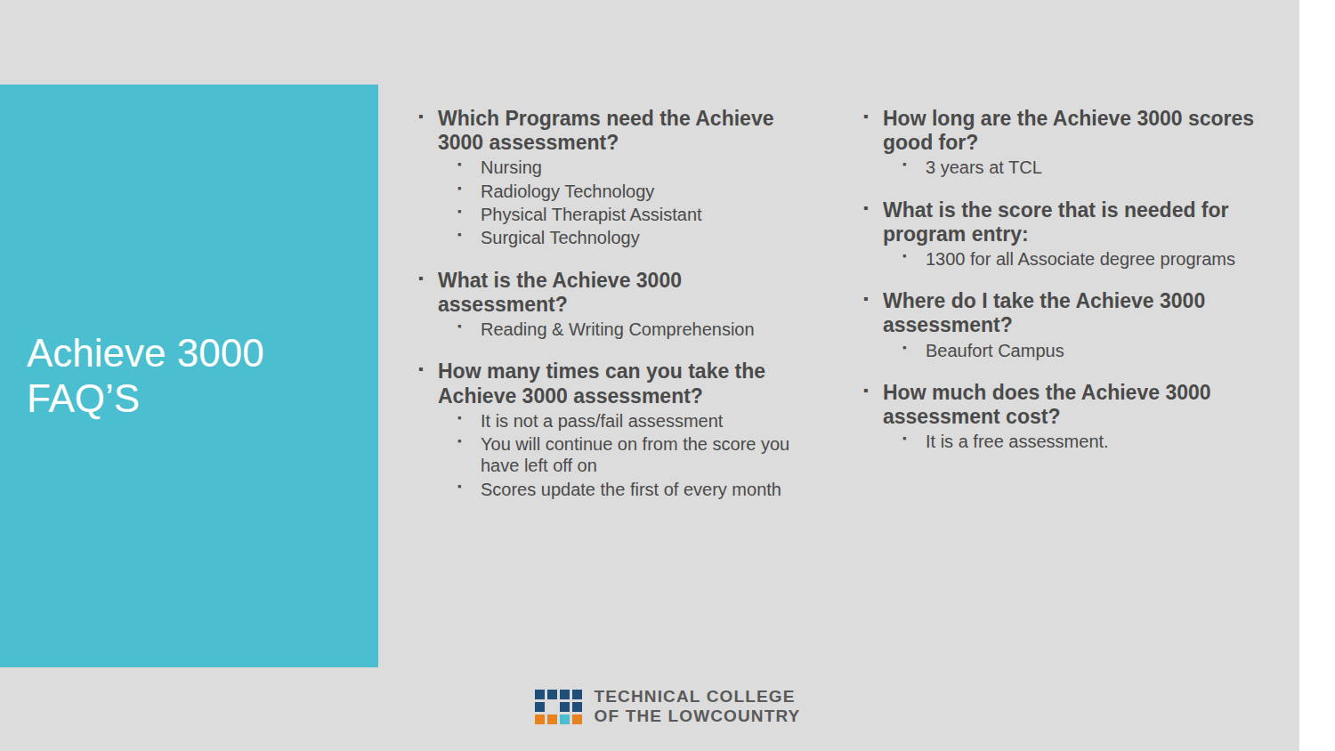Achieve 3000
FAQ’S
Which Programs need the Achieve 3000 assessment?
Nursing
Radiology Technology
Physical Therapist Assistant
Surgical Technology
What is the Achieve 3000 assessment?
Reading & Writing Comprehension
How many times can you take the Achieve 3000 assessment?
It is not a pass/fail assessment
You will continue on from the score you have left off on
Scores update the first of every month
How long are the Achieve 3000 scores good for?
3 years at TCL
What is the score that is needed for program entry:
1300 for all Associate degree programs
Where do I take the Achieve 3000 assessment?
Beaufort Campus
How much does the Achieve 3000 assessment cost?
It is a free assessment.
Technical College
of the Lowcountry